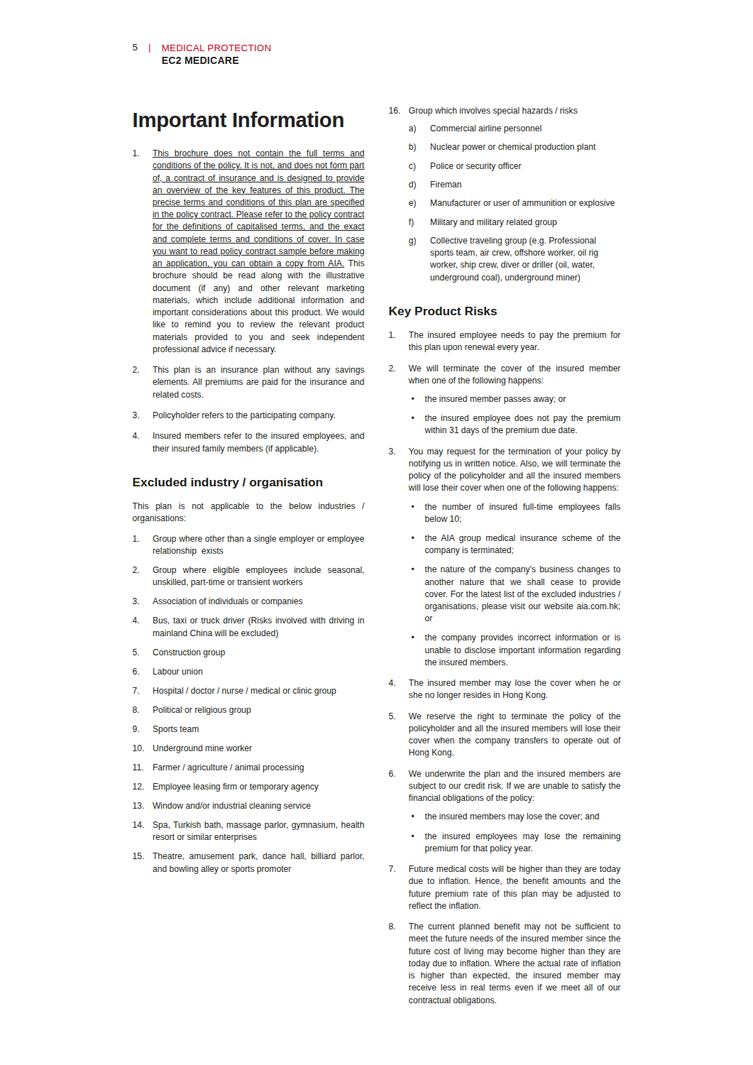5
|
MEDICAL PROTECTION
EC2 MEDICARE
Important Information
This brochure does not contain the full terms and conditions of the policy. It is not, and does not form part of, a contract of insurance and is designed to provide an overview of the key features of this product. The precise terms and conditions of this plan are specified in the policy contract. Please refer to the policy contract for the definitions of capitalised terms, and the exact and complete terms and conditions of cover. In case you want to read policy contract sample before making an application, you can obtain a copy from AIA. This brochure should be read along with the illustrative document (if any) and other relevant marketing materials, which include additional information and important considerations about this product. We would like to remind you to review the relevant product materials provided to you and seek independent professional advice if necessary.
This plan is an insurance plan without any savings elements. All premiums are paid for the insurance and related costs.
Policyholder refers to the participating company.
Insured members refer to the insured employees, and their insured family members (if applicable).
Excluded industry / organisation
This plan is not applicable to the below industries / organisations:
Group where other than a single employer or employee relationship exists
Group where eligible employees include seasonal, unskilled, part-time or transient workers
Association of individuals or companies
Bus, taxi or truck driver (Risks involved with driving in mainland China will be excluded)
Construction group
Labour union
Hospital / doctor / nurse / medical or clinic group
Political or religious group
Sports team
Underground mine worker
Farmer / agriculture / animal processing
Employee leasing firm or temporary agency
Window and/or industrial cleaning service
Spa, Turkish bath, massage parlor, gymnasium, health resort or similar enterprises
Theatre, amusement park, dance hall, billiard parlor, and bowling alley or sports promoter
Group which involves special hazards / risks
Commercial airline personnel
Nuclear power or chemical production plant
Police or security officer
Fireman
Manufacturer or user of ammunition or explosive
Military and military related group
Collective traveling group (e.g. Professional sports team, air crew, offshore worker, oil rig worker, ship crew, diver or driller (oil, water, underground coal), underground miner)
Key Product Risks
The insured employee needs to pay the premium for this plan upon renewal every year.
We will terminate the cover of the insured member when one of the following happens:
the insured member passes away; or
the insured employee does not pay the premium within 31 days of the premium due date.
You may request for the termination of your policy by notifying us in written notice. Also, we will terminate the policy of the policyholder and all the insured members will lose their cover when one of the following happens:
the number of insured full-time employees falls below 10;
the AIA group medical insurance scheme of the company is terminated;
the nature of the company's business changes to another nature that we shall cease to provide cover. For the latest list of the excluded industries / organisations, please visit our website aia.com.hk; or
the company provides incorrect information or is unable to disclose important information regarding the insured members.
The insured member may lose the cover when he or she no longer resides in Hong Kong.
We reserve the right to terminate the policy of the policyholder and all the insured members will lose their cover when the company transfers to operate out of Hong Kong.
We underwrite the plan and the insured members are subject to our credit risk. If we are unable to satisfy the financial obligations of the policy:
the insured members may lose the cover; and
the insured employees may lose the remaining premium for that policy year.
Future medical costs will be higher than they are today due to inflation. Hence, the benefit amounts and the future premium rate of this plan may be adjusted to reflect the inflation.
The current planned benefit may not be sufficient to meet the future needs of the insured member since the future cost of living may become higher than they are today due to inflation. Where the actual rate of inflation is higher than expected, the insured member may receive less in real terms even if we meet all of our contractual obligations.